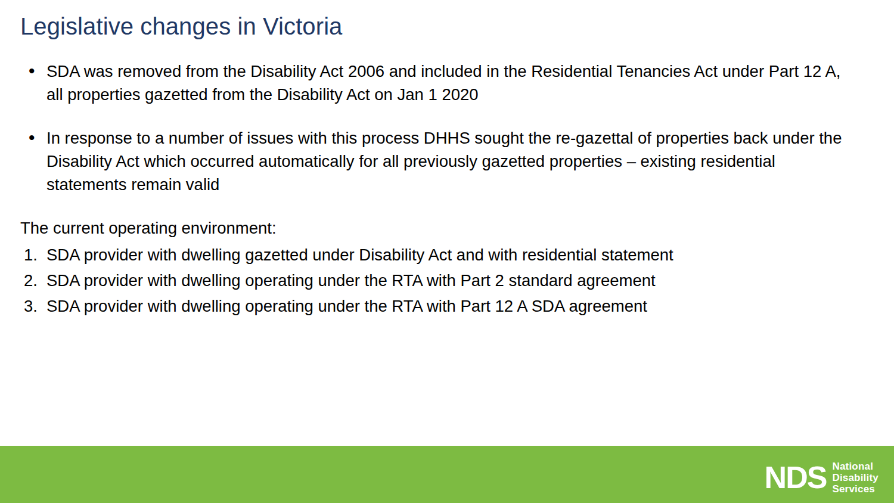Legislative changes in Victoria
SDA was removed from the Disability Act 2006 and included in the Residential Tenancies Act under Part 12 A, all properties gazetted from the Disability Act on Jan 1 2020
In response to a number of issues with this process DHHS sought the re-gazettal of properties back under the Disability Act which occurred automatically for all previously gazetted properties – existing residential statements remain valid
The current operating environment:
SDA provider with dwelling gazetted under Disability Act and with residential statement
SDA provider with dwelling operating under the RTA with Part 2 standard agreement
SDA provider with dwelling operating under the RTA with Part 12 A SDA agreement
NDS National
Disability
Services